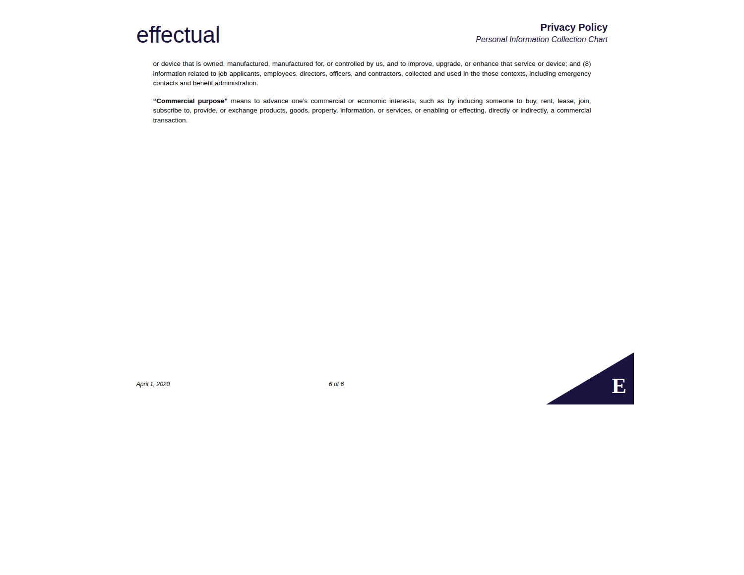effectual
Privacy Policy
Personal Information Collection Chart
or device that is owned, manufactured, manufactured for, or controlled by us, and to improve, upgrade, or enhance that service or device; and (8) information related to job applicants, employees, directors, officers, and contractors, collected and used in the those contexts, including emergency contacts and benefit administration.
“Commercial purpose” means to advance one’s commercial or economic interests, such as by inducing someone to buy, rent, lease, join, subscribe to, provide, or exchange products, goods, property, information, or services, or enabling or effecting, directly or indirectly, a commercial transaction.
April 1, 2020
6 of 6
E